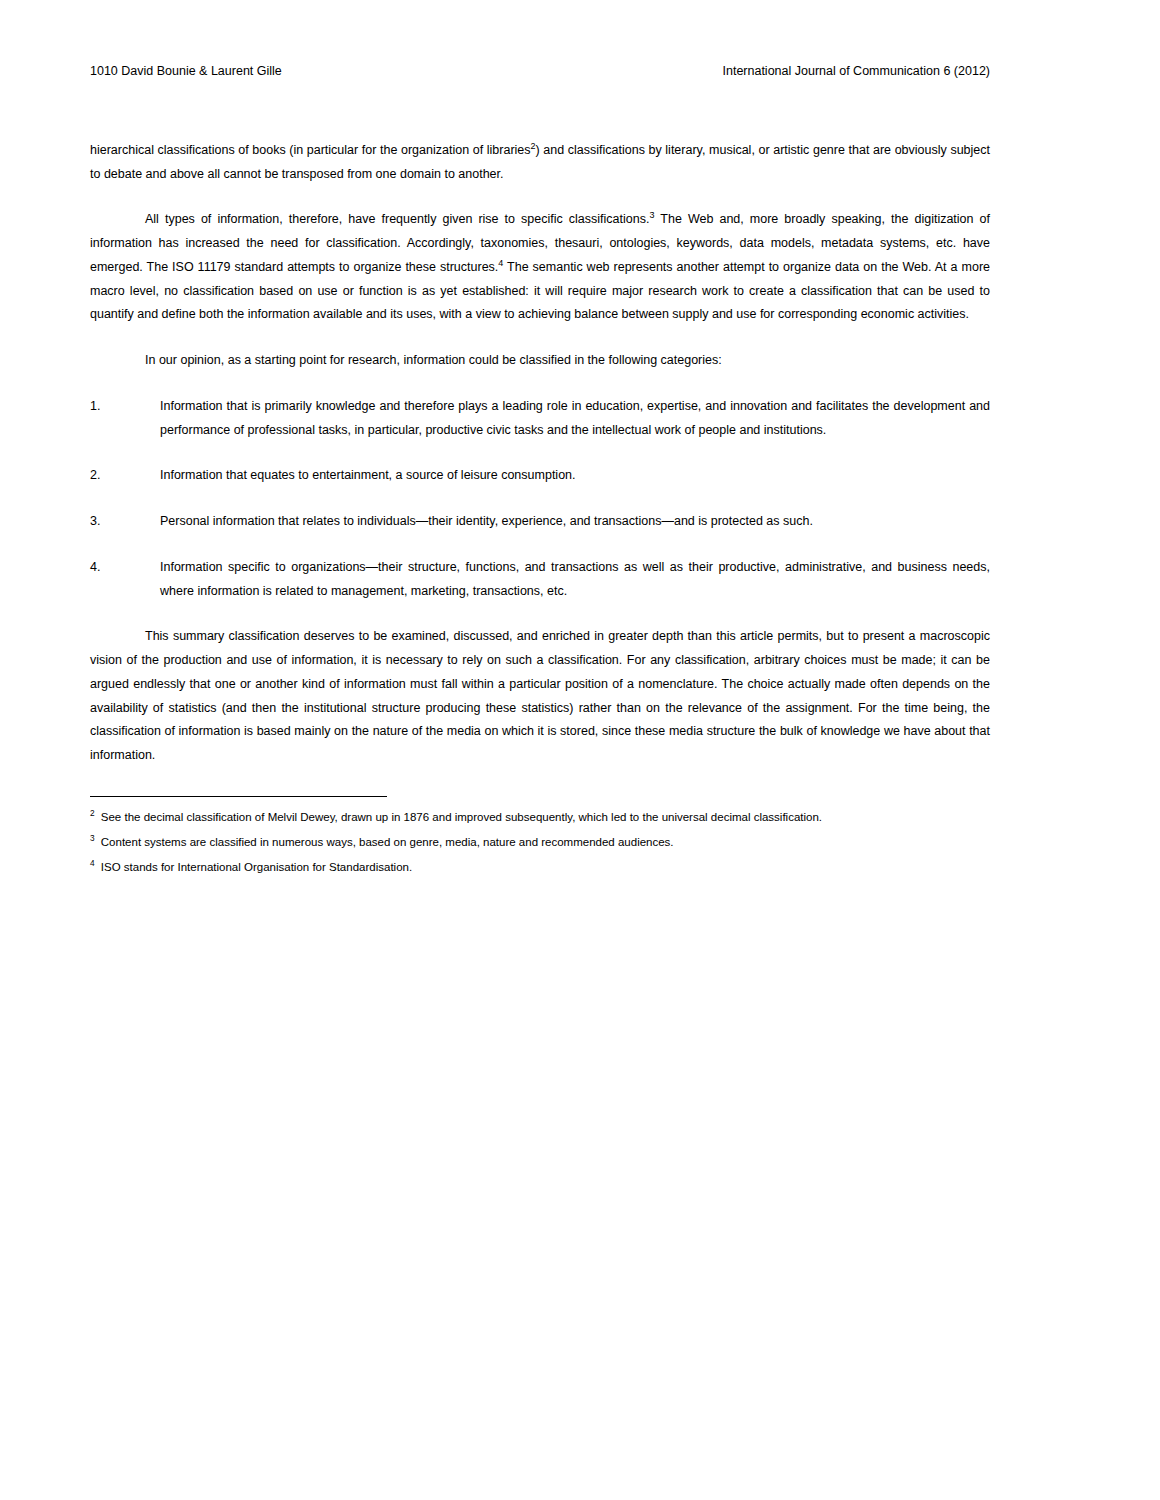1010 David Bounie & Laurent Gille
International Journal of Communication 6 (2012)
hierarchical classifications of books (in particular for the organization of libraries2) and classifications by literary, musical, or artistic genre that are obviously subject to debate and above all cannot be transposed from one domain to another.
All types of information, therefore, have frequently given rise to specific classifications.3 The Web and, more broadly speaking, the digitization of information has increased the need for classification. Accordingly, taxonomies, thesauri, ontologies, keywords, data models, metadata systems, etc. have emerged. The ISO 11179 standard attempts to organize these structures.4 The semantic web represents another attempt to organize data on the Web. At a more macro level, no classification based on use or function is as yet established: it will require major research work to create a classification that can be used to quantify and define both the information available and its uses, with a view to achieving balance between supply and use for corresponding economic activities.
In our opinion, as a starting point for research, information could be classified in the following categories:
Information that is primarily knowledge and therefore plays a leading role in education, expertise, and innovation and facilitates the development and performance of professional tasks, in particular, productive civic tasks and the intellectual work of people and institutions.
Information that equates to entertainment, a source of leisure consumption.
Personal information that relates to individuals—their identity, experience, and transactions—and is protected as such.
Information specific to organizations—their structure, functions, and transactions as well as their productive, administrative, and business needs, where information is related to management, marketing, transactions, etc.
This summary classification deserves to be examined, discussed, and enriched in greater depth than this article permits, but to present a macroscopic vision of the production and use of information, it is necessary to rely on such a classification. For any classification, arbitrary choices must be made; it can be argued endlessly that one or another kind of information must fall within a particular position of a nomenclature. The choice actually made often depends on the availability of statistics (and then the institutional structure producing these statistics) rather than on the relevance of the assignment. For the time being, the classification of information is based mainly on the nature of the media on which it is stored, since these media structure the bulk of knowledge we have about that information.
2 See the decimal classification of Melvil Dewey, drawn up in 1876 and improved subsequently, which led to the universal decimal classification.
3 Content systems are classified in numerous ways, based on genre, media, nature and recommended audiences.
4 ISO stands for International Organisation for Standardisation.